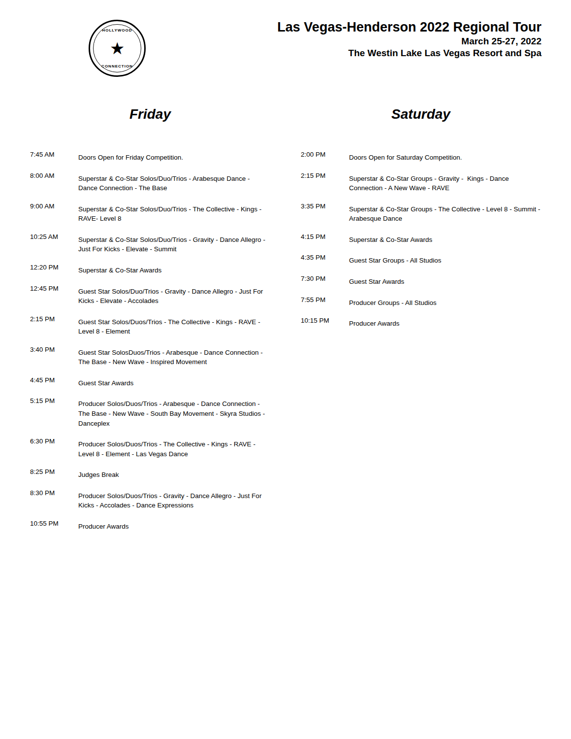HOLLYWOOD
★
CONNECTION
Las Vegas-Henderson 2022 Regional Tour
March 25-27, 2022
The Westin Lake Las Vegas Resort and Spa
Friday
| 7:45 AM | Doors Open for Friday Competition. |
| 8:00 AM | Superstar & Co-Star Solos/Duo/Trios - Arabesque Dance - Dance Connection - The Base |
| 9:00 AM | Superstar & Co-Star Solos/Duo/Trios - The Collective - Kings - RAVE- Level 8 |
| 10:25 AM | Superstar & Co-Star Solos/Duo/Trios - Gravity - Dance Allegro - Just For Kicks - Elevate - Summit |
| 12:20 PM | Superstar & Co-Star Awards |
| 12:45 PM | Guest Star Solos/Duo/Trios - Gravity - Dance Allegro - Just For Kicks - Elevate - Accolades |
| 2:15 PM | Guest Star Solos/Duos/Trios - The Collective - Kings - RAVE - Level 8 - Element |
| 3:40 PM | Guest Star SolosDuos/Trios - Arabesque - Dance Connection - The Base - New Wave - Inspired Movement |
| 4:45 PM | Guest Star Awards |
| 5:15 PM | Producer Solos/Duos/Trios - Arabesque - Dance Connection - The Base - New Wave - South Bay Movement - Skyra Studios - Danceplex |
| 6:30 PM | Producer Solos/Duos/Trios - The Collective - Kings - RAVE - Level 8 - Element - Las Vegas Dance |
| 8:25 PM | Judges Break |
| 8:30 PM | Producer Solos/Duos/Trios - Gravity - Dance Allegro - Just For Kicks - Accolades - Dance Expressions |
| 10:55 PM | Producer Awards |
Saturday
| 2:00 PM | Doors Open for Saturday Competition. |
| 2:15 PM | Superstar & Co-Star Groups - Gravity - Kings - Dance Connection - A New Wave - RAVE |
| 3:35 PM | Superstar & Co-Star Groups - The Collective - Level 8 - Summit - Arabesque Dance |
| 4:15 PM | Superstar & Co-Star Awards |
| 4:35 PM | Guest Star Groups - All Studios |
| 7:30 PM | Guest Star Awards |
| 7:55 PM | Producer Groups - All Studios |
| 10:15 PM | Producer Awards |